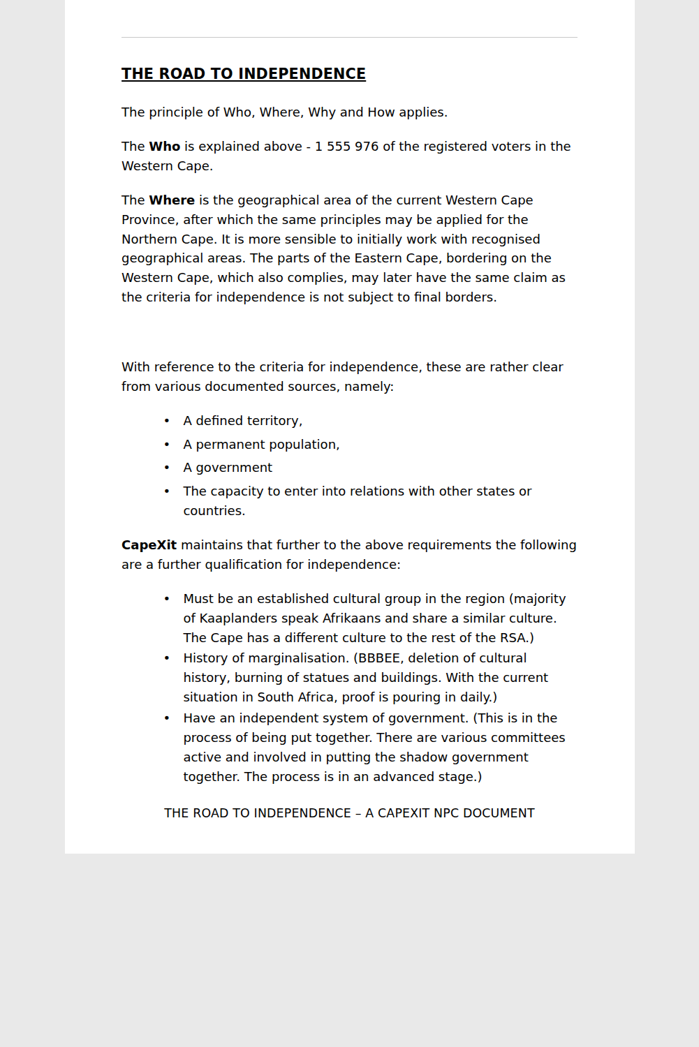THE ROAD TO INDEPENDENCE
The principle of Who, Where, Why and How applies.
The Who is explained above - 1 555 976 of the registered voters in the Western Cape.
The Where is the geographical area of the current Western Cape Province, after which the same principles may be applied for the Northern Cape. It is more sensible to initially work with recognised geographical areas. The parts of the Eastern Cape, bordering on the Western Cape, which also complies, may later have the same claim as the criteria for independence is not subject to final borders.
With reference to the criteria for independence, these are rather clear from various documented sources, namely:
A defined territory,
A permanent population,
A government
The capacity to enter into relations with other states or countries.
CapeXit maintains that further to the above requirements the following are a further qualification for independence:
Must be an established cultural group in the region (majority of Kaaplanders speak Afrikaans and share a similar culture. The Cape has a different culture to the rest of the RSA.)
History of marginalisation. (BBBEE, deletion of cultural history, burning of statues and buildings. With the current situation in South Africa, proof is pouring in daily.)
Have an independent system of government. (This is in the process of being put together. There are various committees active and involved in putting the shadow government together. The process is in an advanced stage.)
THE ROAD TO INDEPENDENCE – A CAPEXIT NPC DOCUMENT